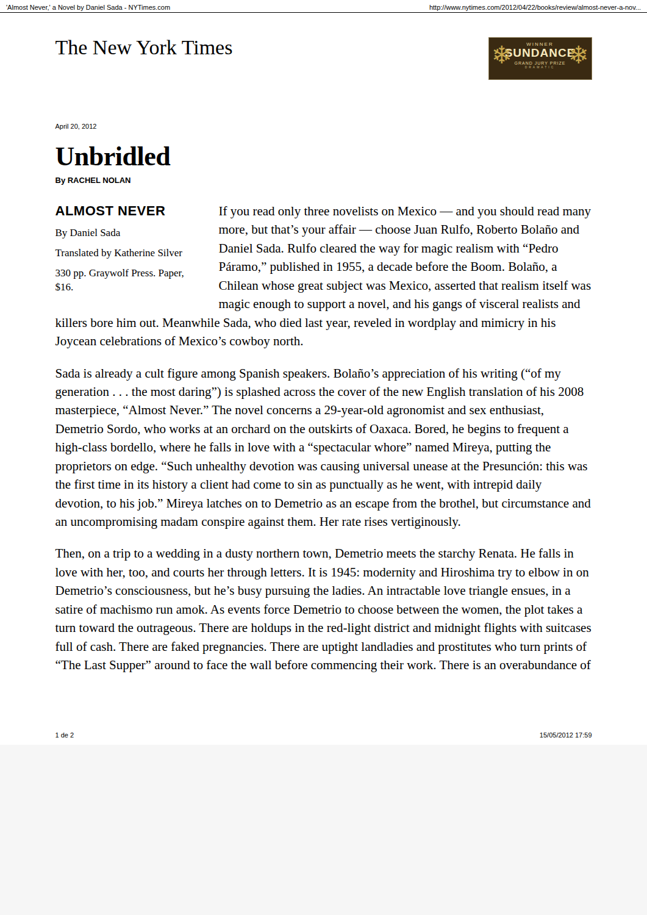'Almost Never,' a Novel by Daniel Sada - NYTimes.com
http://www.nytimes.com/2012/04/22/books/review/almost-never-a-nov...
The New York Times
❄ ❄
WINNER
SUNDANCE
GRAND JURY PRIZE
DRAMATIC
April 20, 2012
Unbridled
By RACHEL NOLAN
ALMOST NEVER
By Daniel Sada
Translated by Katherine Silver
330 pp. Graywolf Press. Paper, $16.
If you read only three novelists on Mexico — and you should read many more, but that’s your affair — choose Juan Rulfo, Roberto Bolaño and Daniel Sada. Rulfo cleared the way for magic realism with “Pedro Páramo,” published in 1955, a decade before the Boom. Bolaño, a Chilean whose great subject was Mexico, asserted that realism itself was magic enough to support a novel, and his gangs of visceral realists and killers bore him out. Meanwhile Sada, who died last year, reveled in wordplay and mimicry in his Joycean celebrations of Mexico’s cowboy north.
Sada is already a cult figure among Spanish speakers. Bolaño’s appreciation of his writing (“of my generation . . . the most daring”) is splashed across the cover of the new English translation of his 2008 masterpiece, “Almost Never.” The novel concerns a 29-year-old agronomist and sex enthusiast, Demetrio Sordo, who works at an orchard on the outskirts of Oaxaca. Bored, he begins to frequent a high-class bordello, where he falls in love with a “spectacular whore” named Mireya, putting the proprietors on edge. “Such unhealthy devotion was causing universal unease at the Presunción: this was the first time in its history a client had come to sin as punctually as he went, with intrepid daily devotion, to his job.” Mireya latches on to Demetrio as an escape from the brothel, but circumstance and an uncompromising madam conspire against them. Her rate rises vertiginously.
Then, on a trip to a wedding in a dusty northern town, Demetrio meets the starchy Renata. He falls in love with her, too, and courts her through letters. It is 1945: modernity and Hiroshima try to elbow in on Demetrio’s consciousness, but he’s busy pursuing the ladies. An intractable love triangle ensues, in a satire of machismo run amok. As events force Demetrio to choose between the women, the plot takes a turn toward the outrageous. There are holdups in the red-light district and midnight flights with suitcases full of cash. There are faked pregnancies. There are uptight landladies and prostitutes who turn prints of “The Last Supper” around to face the wall before commencing their work. There is an overabundance of
1 de 2
15/05/2012 17:59